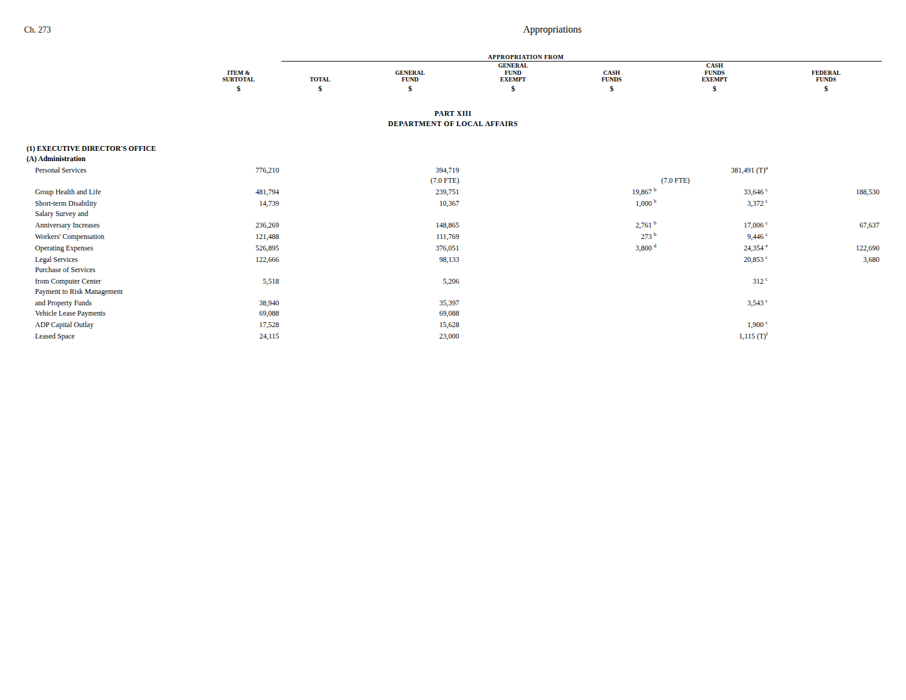Ch. 273
Appropriations
| | | APPROPRIATION FROM | |
| | ITEM & SUBTOTAL | TOTAL | GENERAL FUND | GENERAL FUND EXEMPT | CASH FUNDS | CASH FUNDS EXEMPT | FEDERAL FUNDS |
| | $ | $ | $ | $ | $ | $ | $ |
| PART XIII |
| DEPARTMENT OF LOCAL AFFAIRS |
| (1) EXECUTIVE DIRECTOR'S OFFICE |
| (A) Administration |
| Personal Services | 776,210 | | 394,719 | | | 381,491 (T) a | |
| | | | (7.0 FTE) | | | (7.0 FTE) | |
| Group Health and Life | 481,794 | | 239,751 | | 19,867 b | 33,646 c | 188,530 |
| Short-term Disability | 14,739 | | 10,367 | | 1,000 b | 3,372 c | |
| Salary Survey and | | | | | | | |
| Anniversary Increases | 236,269 | | 148,865 | | 2,761 b | 17,006 c | 67,637 |
| Workers' Compensation | 121,488 | | 111,769 | | 273 b | 9,446 c | |
| Operating Expenses | 526,895 | | 376,051 | | 3,800 d | 24,354 e | 122,690 |
| Legal Services | 122,666 | | 98,133 | | | 20,853 c | 3,680 |
| Purchase of Services | | | | | | | |
| from Computer Center | 5,518 | | 5,206 | | | 312 c | |
| Payment to Risk Management | | | | | | | |
| and Property Funds | 38,940 | | 35,397 | | | 3,543 c | |
| Vehicle Lease Payments | 69,088 | | 69,088 | | | | |
| ADP Capital Outlay | 17,528 | | 15,628 | | | 1,900 c | |
| Leased Space | 24,115 | | 23,000 | | | 1,115 (T) f | |